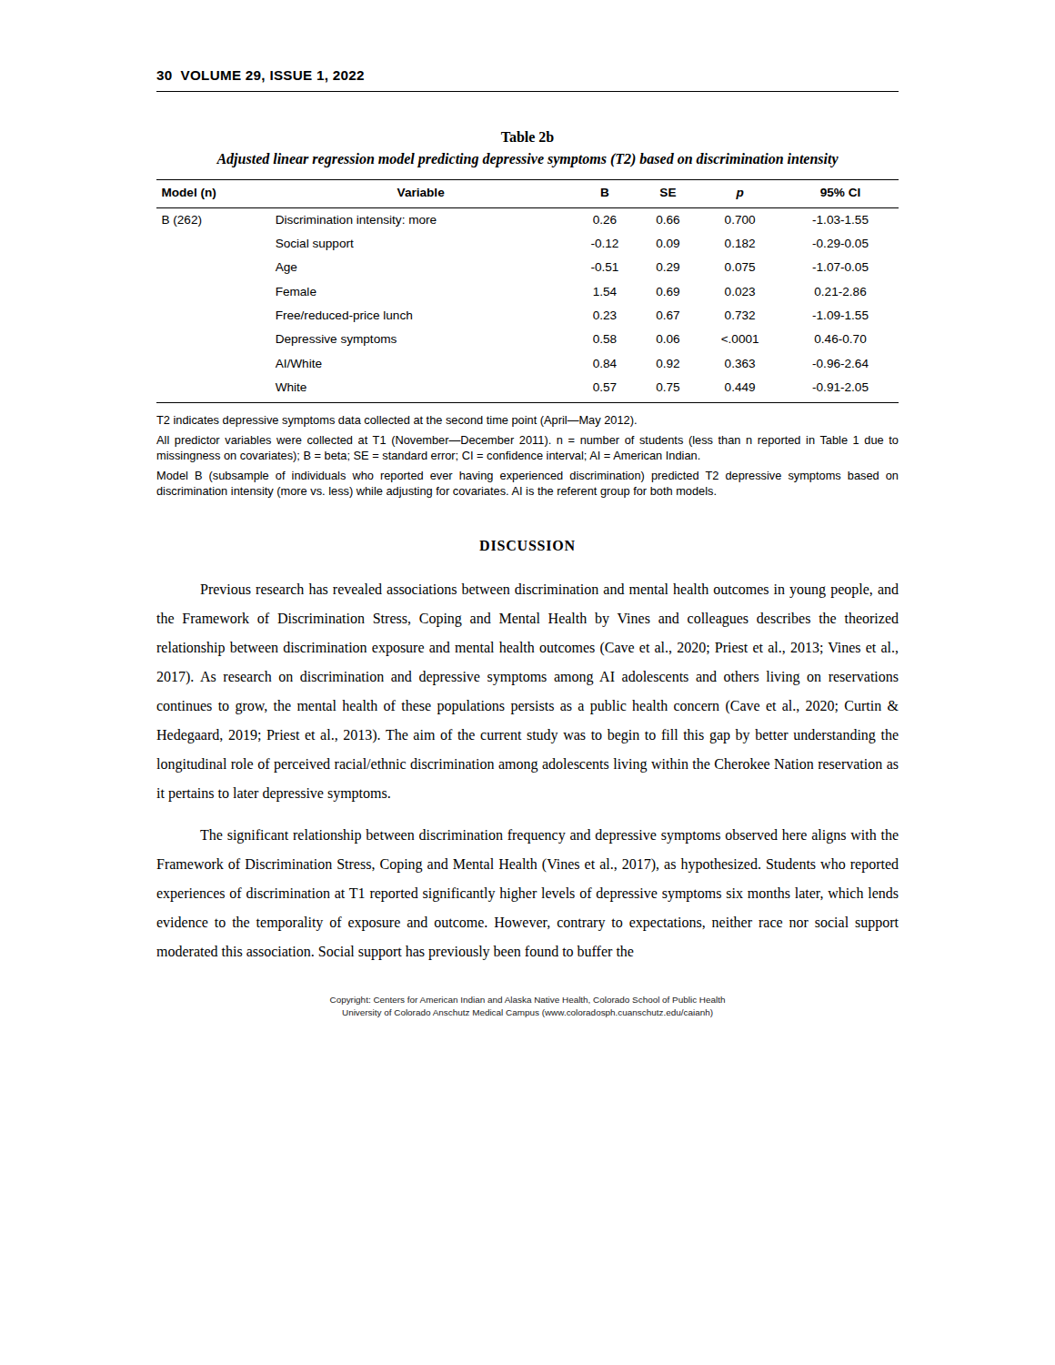30 VOLUME 29, ISSUE 1, 2022
Table 2b Adjusted linear regression model predicting depressive symptoms (T2) based on discrimination intensity
| Model (n) | Variable | B | SE | p | 95% CI |
| --- | --- | --- | --- | --- | --- |
| B (262) | Discrimination intensity: more | 0.26 | 0.66 | 0.700 | -1.03-1.55 |
| | Social support | -0.12 | 0.09 | 0.182 | -0.29-0.05 |
| | Age | -0.51 | 0.29 | 0.075 | -1.07-0.05 |
| | Female | 1.54 | 0.69 | 0.023 | 0.21-2.86 |
| | Free/reduced-price lunch | 0.23 | 0.67 | 0.732 | -1.09-1.55 |
| | Depressive symptoms | 0.58 | 0.06 | <.0001 | 0.46-0.70 |
| | AI/White | 0.84 | 0.92 | 0.363 | -0.96-2.64 |
| | White | 0.57 | 0.75 | 0.449 | -0.91-2.05 |
T2 indicates depressive symptoms data collected at the second time point (April—May 2012).
All predictor variables were collected at T1 (November—December 2011). n = number of students (less than n reported in Table 1 due to missingness on covariates); B = beta; SE = standard error; CI = confidence interval; AI = American Indian.
Model B (subsample of individuals who reported ever having experienced discrimination) predicted T2 depressive symptoms based on discrimination intensity (more vs. less) while adjusting for covariates. AI is the referent group for both models.
DISCUSSION
Previous research has revealed associations between discrimination and mental health outcomes in young people, and the Framework of Discrimination Stress, Coping and Mental Health by Vines and colleagues describes the theorized relationship between discrimination exposure and mental health outcomes (Cave et al., 2020; Priest et al., 2013; Vines et al., 2017). As research on discrimination and depressive symptoms among AI adolescents and others living on reservations continues to grow, the mental health of these populations persists as a public health concern (Cave et al., 2020; Curtin & Hedegaard, 2019; Priest et al., 2013). The aim of the current study was to begin to fill this gap by better understanding the longitudinal role of perceived racial/ethnic discrimination among adolescents living within the Cherokee Nation reservation as it pertains to later depressive symptoms.
The significant relationship between discrimination frequency and depressive symptoms observed here aligns with the Framework of Discrimination Stress, Coping and Mental Health (Vines et al., 2017), as hypothesized. Students who reported experiences of discrimination at T1 reported significantly higher levels of depressive symptoms six months later, which lends evidence to the temporality of exposure and outcome. However, contrary to expectations, neither race nor social support moderated this association. Social support has previously been found to buffer the
Copyright: Centers for American Indian and Alaska Native Health, Colorado School of Public Health
University of Colorado Anschutz Medical Campus (www.coloradosph.cuanschutz.edu/caianh)